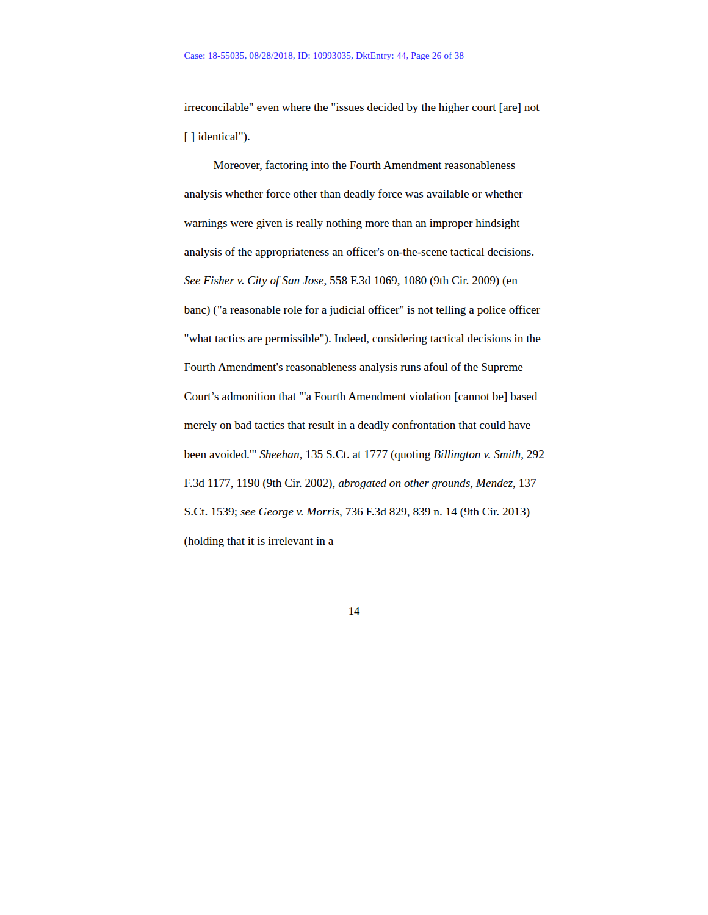Case: 18-55035, 08/28/2018, ID: 10993035, DktEntry: 44, Page 26 of 38
irreconcilable" even where the "issues decided by the higher court [are] not [ ] identical").
Moreover, factoring into the Fourth Amendment reasonableness analysis whether force other than deadly force was available or whether warnings were given is really nothing more than an improper hindsight analysis of the appropriateness an officer's on‑the‑scene tactical decisions. See Fisher v. City of San Jose, 558 F.3d 1069, 1080 (9th Cir. 2009) (en banc) ("a reasonable role for a judicial officer" is not telling a police officer "what tactics are permissible"). Indeed, considering tactical decisions in the Fourth Amendment's reasonableness analysis runs afoul of the Supreme Court’s admonition that "'a Fourth Amendment violation [cannot be] based merely on bad tactics that result in a deadly confrontation that could have been avoided.'" Sheehan, 135 S.Ct. at 1777 (quoting Billington v. Smith, 292 F.3d 1177, 1190 (9th Cir. 2002), abrogated on other grounds, Mendez, 137 S.Ct. 1539; see George v. Morris, 736 F.3d 829, 839 n. 14 (9th Cir. 2013) (holding that it is irrelevant in a
14